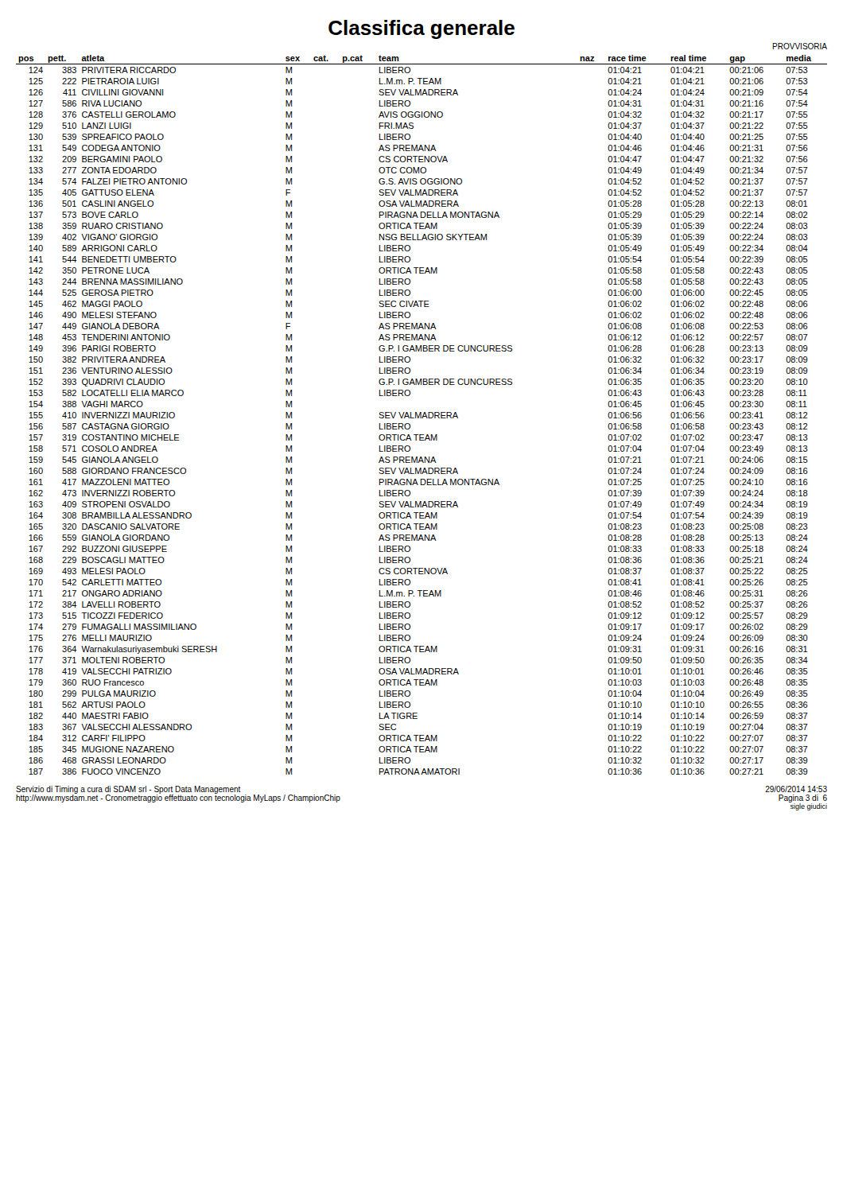Classifica generale
PROVVISORIA
| pos | pett. | atleta | sex | cat. | p.cat | team | naz | race time | real time | gap | media |
| --- | --- | --- | --- | --- | --- | --- | --- | --- | --- | --- | --- |
| 124 | 383 | PRIVITERA RICCARDO | M | | | LIBERO | | 01:04:21 | 01:04:21 | 00:21:06 | 07:53 |
| 125 | 222 | PIETRAROIA LUIGI | M | | | L.M.m. P. TEAM | | 01:04:21 | 01:04:21 | 00:21:06 | 07:53 |
| 126 | 411 | CIVILLINI GIOVANNI | M | | | SEV VALMADRERA | | 01:04:24 | 01:04:24 | 00:21:09 | 07:54 |
| 127 | 586 | RIVA LUCIANO | M | | | LIBERO | | 01:04:31 | 01:04:31 | 00:21:16 | 07:54 |
| 128 | 376 | CASTELLI GEROLAMO | M | | | AVIS OGGIONO | | 01:04:32 | 01:04:32 | 00:21:17 | 07:55 |
| 129 | 510 | LANZI LUIGI | M | | | FRI.MAS | | 01:04:37 | 01:04:37 | 00:21:22 | 07:55 |
| 130 | 539 | SPREAFICO PAOLO | M | | | LIBERO | | 01:04:40 | 01:04:40 | 00:21:25 | 07:55 |
| 131 | 549 | CODEGA ANTONIO | M | | | AS PREMANA | | 01:04:46 | 01:04:46 | 00:21:31 | 07:56 |
| 132 | 209 | BERGAMINI PAOLO | M | | | CS CORTENOVA | | 01:04:47 | 01:04:47 | 00:21:32 | 07:56 |
| 133 | 277 | ZONTA EDOARDO | M | | | OTC COMO | | 01:04:49 | 01:04:49 | 00:21:34 | 07:57 |
| 134 | 574 | FALZEI PIETRO ANTONIO | M | | | G.S. AVIS OGGIONO | | 01:04:52 | 01:04:52 | 00:21:37 | 07:57 |
| 135 | 405 | GATTUSO ELENA | F | | | SEV VALMADRERA | | 01:04:52 | 01:04:52 | 00:21:37 | 07:57 |
| 136 | 501 | CASLINI ANGELO | M | | | OSA VALMADRERA | | 01:05:28 | 01:05:28 | 00:22:13 | 08:01 |
| 137 | 573 | BOVE CARLO | M | | | PIRAGNA DELLA MONTAGNA | | 01:05:29 | 01:05:29 | 00:22:14 | 08:02 |
| 138 | 359 | RUARO CRISTIANO | M | | | ORTICA TEAM | | 01:05:39 | 01:05:39 | 00:22:24 | 08:03 |
| 139 | 402 | VIGANO' GIORGIO | M | | | NSG BELLAGIO SKYTEAM | | 01:05:39 | 01:05:39 | 00:22:24 | 08:03 |
| 140 | 589 | ARRIGONI CARLO | M | | | LIBERO | | 01:05:49 | 01:05:49 | 00:22:34 | 08:04 |
| 141 | 544 | BENEDETTI UMBERTO | M | | | LIBERO | | 01:05:54 | 01:05:54 | 00:22:39 | 08:05 |
| 142 | 350 | PETRONE LUCA | M | | | ORTICA TEAM | | 01:05:58 | 01:05:58 | 00:22:43 | 08:05 |
| 143 | 244 | BRENNA MASSIMILIANO | M | | | LIBERO | | 01:05:58 | 01:05:58 | 00:22:43 | 08:05 |
| 144 | 525 | GEROSA PIETRO | M | | | LIBERO | | 01:06:00 | 01:06:00 | 00:22:45 | 08:05 |
| 145 | 462 | MAGGI PAOLO | M | | | SEC CIVATE | | 01:06:02 | 01:06:02 | 00:22:48 | 08:06 |
| 146 | 490 | MELESI STEFANO | M | | | LIBERO | | 01:06:02 | 01:06:02 | 00:22:48 | 08:06 |
| 147 | 449 | GIANOLA DEBORA | F | | | AS PREMANA | | 01:06:08 | 01:06:08 | 00:22:53 | 08:06 |
| 148 | 453 | TENDERINI ANTONIO | M | | | AS PREMANA | | 01:06:12 | 01:06:12 | 00:22:57 | 08:07 |
| 149 | 396 | PARIGI ROBERTO | M | | | G.P. I GAMBER DE CUNCURESS | | 01:06:28 | 01:06:28 | 00:23:13 | 08:09 |
| 150 | 382 | PRIVITERA ANDREA | M | | | LIBERO | | 01:06:32 | 01:06:32 | 00:23:17 | 08:09 |
| 151 | 236 | VENTURINO ALESSIO | M | | | LIBERO | | 01:06:34 | 01:06:34 | 00:23:19 | 08:09 |
| 152 | 393 | QUADRIVI CLAUDIO | M | | | G.P. I GAMBER DE CUNCURESS | | 01:06:35 | 01:06:35 | 00:23:20 | 08:10 |
| 153 | 582 | LOCATELLI ELIA MARCO | M | | | LIBERO | | 01:06:43 | 01:06:43 | 00:23:28 | 08:11 |
| 154 | 388 | VAGHI MARCO | M | | | | | 01:06:45 | 01:06:45 | 00:23:30 | 08:11 |
| 155 | 410 | INVERNIZZI MAURIZIO | M | | | SEV VALMADRERA | | 01:06:56 | 01:06:56 | 00:23:41 | 08:12 |
| 156 | 587 | CASTAGNA GIORGIO | M | | | LIBERO | | 01:06:58 | 01:06:58 | 00:23:43 | 08:12 |
| 157 | 319 | COSTANTINO MICHELE | M | | | ORTICA TEAM | | 01:07:02 | 01:07:02 | 00:23:47 | 08:13 |
| 158 | 571 | COSOLO ANDREA | M | | | LIBERO | | 01:07:04 | 01:07:04 | 00:23:49 | 08:13 |
| 159 | 545 | GIANOLA ANGELO | M | | | AS PREMANA | | 01:07:21 | 01:07:21 | 00:24:06 | 08:15 |
| 160 | 588 | GIORDANO FRANCESCO | M | | | SEV VALMADRERA | | 01:07:24 | 01:07:24 | 00:24:09 | 08:16 |
| 161 | 417 | MAZZOLENI MATTEO | M | | | PIRAGNA DELLA MONTAGNA | | 01:07:25 | 01:07:25 | 00:24:10 | 08:16 |
| 162 | 473 | INVERNIZZI ROBERTO | M | | | LIBERO | | 01:07:39 | 01:07:39 | 00:24:24 | 08:18 |
| 163 | 409 | STROPENI OSVALDO | M | | | SEV VALMADRERA | | 01:07:49 | 01:07:49 | 00:24:34 | 08:19 |
| 164 | 308 | BRAMBILLA ALESSANDRO | M | | | ORTICA TEAM | | 01:07:54 | 01:07:54 | 00:24:39 | 08:19 |
| 165 | 320 | DASCANIO SALVATORE | M | | | ORTICA TEAM | | 01:08:23 | 01:08:23 | 00:25:08 | 08:23 |
| 166 | 559 | GIANOLA GIORDANO | M | | | AS PREMANA | | 01:08:28 | 01:08:28 | 00:25:13 | 08:24 |
| 167 | 292 | BUZZONI GIUSEPPE | M | | | LIBERO | | 01:08:33 | 01:08:33 | 00:25:18 | 08:24 |
| 168 | 229 | BOSCAGLI MATTEO | M | | | LIBERO | | 01:08:36 | 01:08:36 | 00:25:21 | 08:24 |
| 169 | 493 | MELESI PAOLO | M | | | CS CORTENOVA | | 01:08:37 | 01:08:37 | 00:25:22 | 08:25 |
| 170 | 542 | CARLETTI MATTEO | M | | | LIBERO | | 01:08:41 | 01:08:41 | 00:25:26 | 08:25 |
| 171 | 217 | ONGARO ADRIANO | M | | | L.M.m. P. TEAM | | 01:08:46 | 01:08:46 | 00:25:31 | 08:26 |
| 172 | 384 | LAVELLI ROBERTO | M | | | LIBERO | | 01:08:52 | 01:08:52 | 00:25:37 | 08:26 |
| 173 | 515 | TICOZZI FEDERICO | M | | | LIBERO | | 01:09:12 | 01:09:12 | 00:25:57 | 08:29 |
| 174 | 279 | FUMAGALLI MASSIMILIANO | M | | | LIBERO | | 01:09:17 | 01:09:17 | 00:26:02 | 08:29 |
| 175 | 276 | MELLI MAURIZIO | M | | | LIBERO | | 01:09:24 | 01:09:24 | 00:26:09 | 08:30 |
| 176 | 364 | Warnakulasuriyasembuki SERESH | M | | | ORTICA TEAM | | 01:09:31 | 01:09:31 | 00:26:16 | 08:31 |
| 177 | 371 | MOLTENI ROBERTO | M | | | LIBERO | | 01:09:50 | 01:09:50 | 00:26:35 | 08:34 |
| 178 | 419 | VALSECCHI PATRIZIO | M | | | OSA VALMADRERA | | 01:10:01 | 01:10:01 | 00:26:46 | 08:35 |
| 179 | 360 | RUO Francesco | M | | | ORTICA TEAM | | 01:10:03 | 01:10:03 | 00:26:48 | 08:35 |
| 180 | 299 | PULGA MAURIZIO | M | | | LIBERO | | 01:10:04 | 01:10:04 | 00:26:49 | 08:35 |
| 181 | 562 | ARTUSI PAOLO | M | | | LIBERO | | 01:10:10 | 01:10:10 | 00:26:55 | 08:36 |
| 182 | 440 | MAESTRI FABIO | M | | | LA TIGRE | | 01:10:14 | 01:10:14 | 00:26:59 | 08:37 |
| 183 | 367 | VALSECCHI ALESSANDRO | M | | | SEC | | 01:10:19 | 01:10:19 | 00:27:04 | 08:37 |
| 184 | 312 | CARFI' FILIPPO | M | | | ORTICA TEAM | | 01:10:22 | 01:10:22 | 00:27:07 | 08:37 |
| 185 | 345 | MUGIONE NAZARENO | M | | | ORTICA TEAM | | 01:10:22 | 01:10:22 | 00:27:07 | 08:37 |
| 186 | 468 | GRASSI LEONARDO | M | | | LIBERO | | 01:10:32 | 01:10:32 | 00:27:17 | 08:39 |
| 187 | 386 | FUOCO VINCENZO | M | | | PATRONA AMATORI | | 01:10:36 | 01:10:36 | 00:27:21 | 08:39 |
Servizio di Timing a cura di SDAM srl - Sport Data Management
http://www.mysdam.net - Cronometraggio effettuato con tecnologia MyLaps / ChampionChip
29/06/2014 14:53
Pagina 3 di 6
sigle giudici